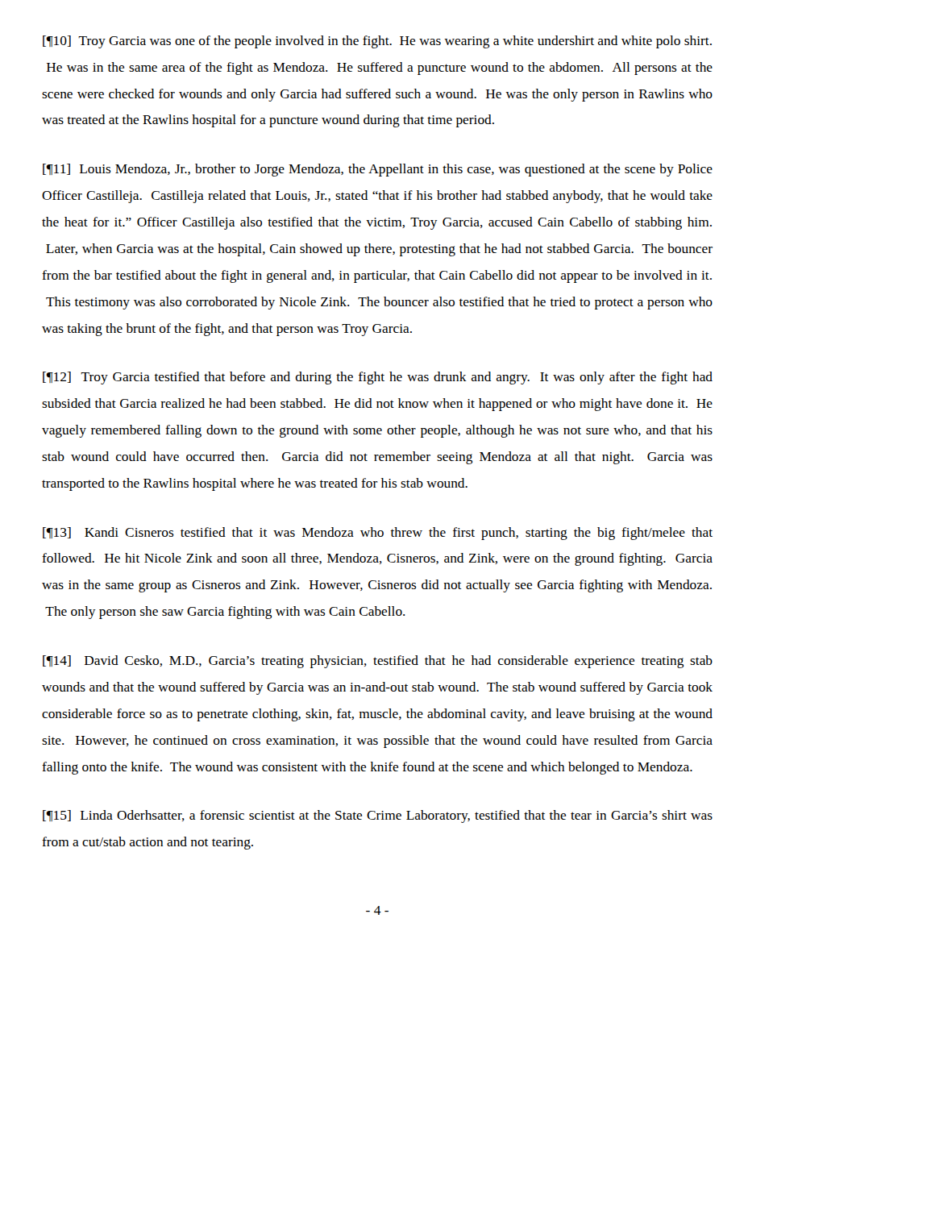[¶10] Troy Garcia was one of the people involved in the fight. He was wearing a white undershirt and white polo shirt. He was in the same area of the fight as Mendoza. He suffered a puncture wound to the abdomen. All persons at the scene were checked for wounds and only Garcia had suffered such a wound. He was the only person in Rawlins who was treated at the Rawlins hospital for a puncture wound during that time period.
[¶11] Louis Mendoza, Jr., brother to Jorge Mendoza, the Appellant in this case, was questioned at the scene by Police Officer Castilleja. Castilleja related that Louis, Jr., stated “that if his brother had stabbed anybody, that he would take the heat for it.” Officer Castilleja also testified that the victim, Troy Garcia, accused Cain Cabello of stabbing him. Later, when Garcia was at the hospital, Cain showed up there, protesting that he had not stabbed Garcia. The bouncer from the bar testified about the fight in general and, in particular, that Cain Cabello did not appear to be involved in it. This testimony was also corroborated by Nicole Zink. The bouncer also testified that he tried to protect a person who was taking the brunt of the fight, and that person was Troy Garcia.
[¶12] Troy Garcia testified that before and during the fight he was drunk and angry. It was only after the fight had subsided that Garcia realized he had been stabbed. He did not know when it happened or who might have done it. He vaguely remembered falling down to the ground with some other people, although he was not sure who, and that his stab wound could have occurred then. Garcia did not remember seeing Mendoza at all that night. Garcia was transported to the Rawlins hospital where he was treated for his stab wound.
[¶13] Kandi Cisneros testified that it was Mendoza who threw the first punch, starting the big fight/melee that followed. He hit Nicole Zink and soon all three, Mendoza, Cisneros, and Zink, were on the ground fighting. Garcia was in the same group as Cisneros and Zink. However, Cisneros did not actually see Garcia fighting with Mendoza. The only person she saw Garcia fighting with was Cain Cabello.
[¶14] David Cesko, M.D., Garcia’s treating physician, testified that he had considerable experience treating stab wounds and that the wound suffered by Garcia was an in-and-out stab wound. The stab wound suffered by Garcia took considerable force so as to penetrate clothing, skin, fat, muscle, the abdominal cavity, and leave bruising at the wound site. However, he continued on cross examination, it was possible that the wound could have resulted from Garcia falling onto the knife. The wound was consistent with the knife found at the scene and which belonged to Mendoza.
[¶15] Linda Oderhsatter, a forensic scientist at the State Crime Laboratory, testified that the tear in Garcia’s shirt was from a cut/stab action and not tearing.
- 4 -